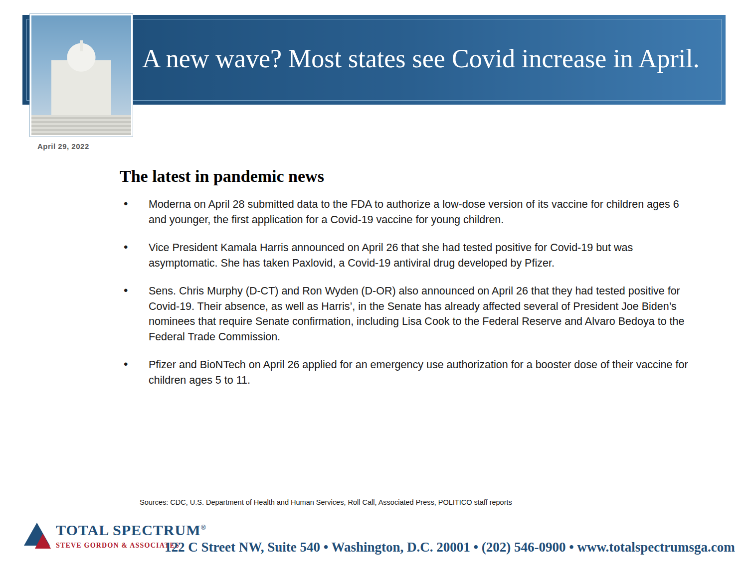A new wave? Most states see Covid increase in April.
April 29, 2022
The latest in pandemic news
Moderna on April 28 submitted data to the FDA to authorize a low-dose version of its vaccine for children ages 6 and younger, the first application for a Covid-19 vaccine for young children.
Vice President Kamala Harris announced on April 26 that she had tested positive for Covid-19 but was asymptomatic. She has taken Paxlovid, a Covid-19 antiviral drug developed by Pfizer.
Sens. Chris Murphy (D-CT) and Ron Wyden (D-OR) also announced on April 26 that they had tested positive for Covid-19. Their absence, as well as Harris’, in the Senate has already affected several of President Joe Biden’s nominees that require Senate confirmation, including Lisa Cook to the Federal Reserve and Alvaro Bedoya to the Federal Trade Commission.
Pfizer and BioNTech on April 26 applied for an emergency use authorization for a booster dose of their vaccine for children ages 5 to 11.
Sources: CDC, U.S. Department of Health and Human Services, Roll Call, Associated Press, POLITICO staff reports
TOTAL SPECTRUM®
STEVE GORDON & ASSOCIATES
122 C Street NW, Suite 540 • Washington, D.C. 20001 • (202) 546-0900 • www.totalspectrumsga.com